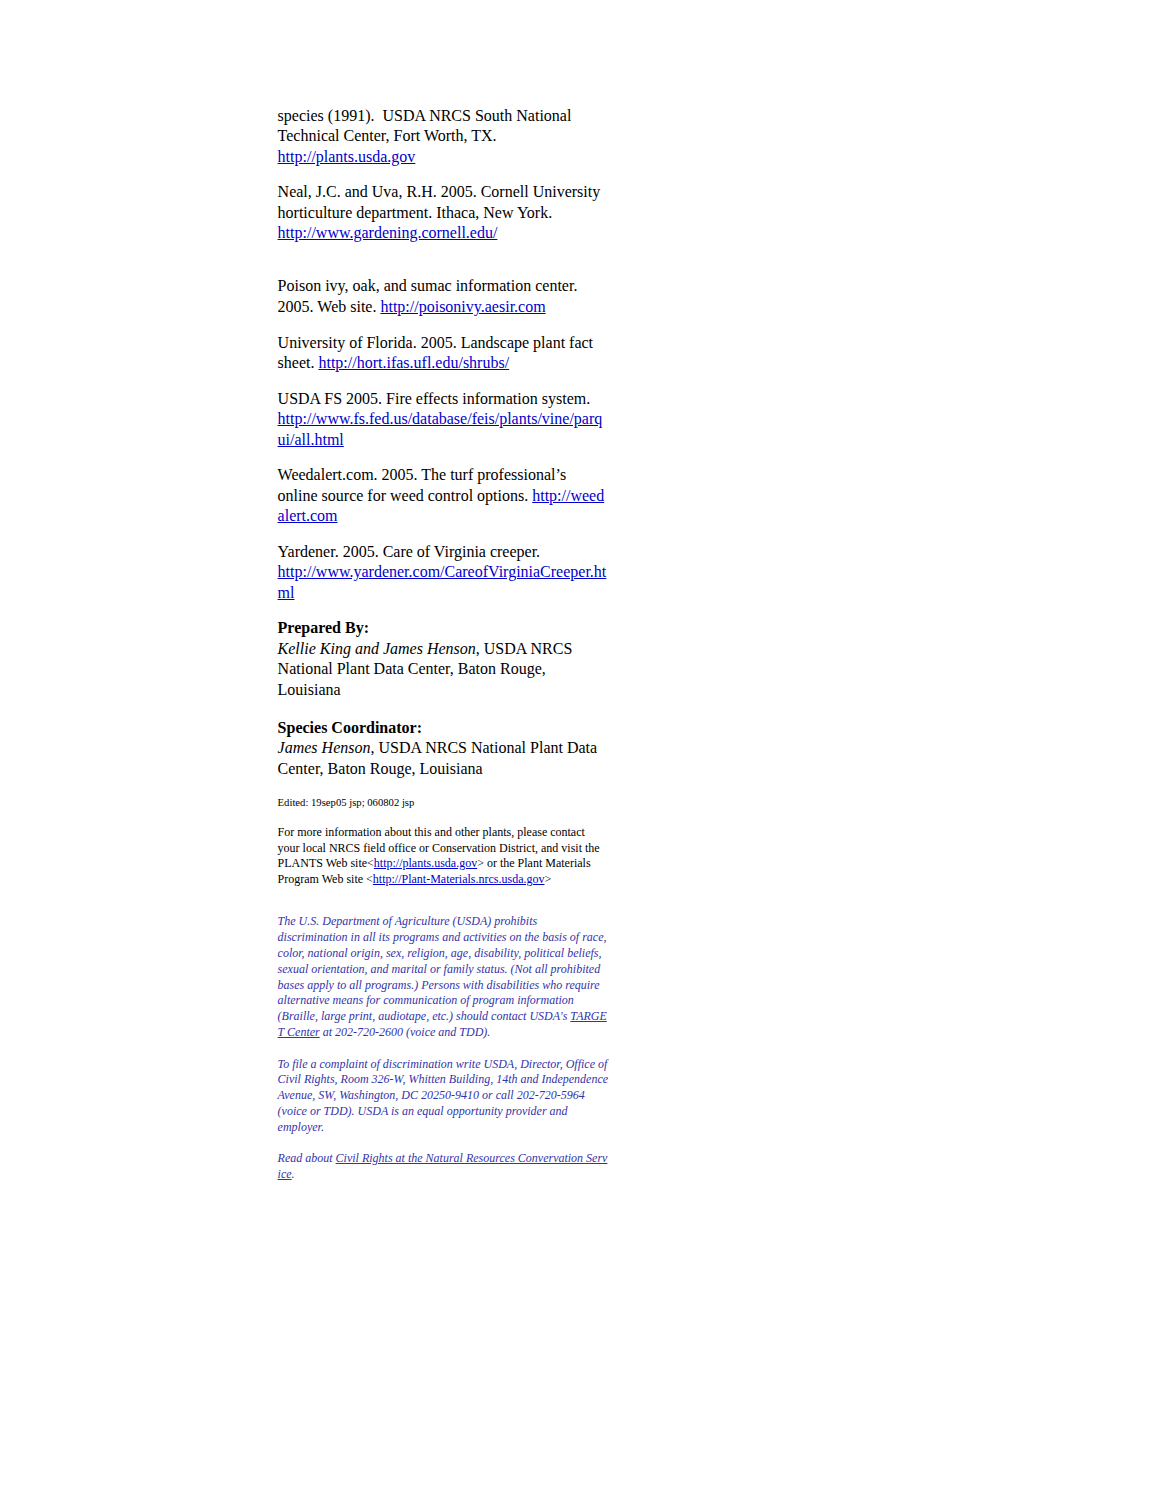species (1991). USDA NRCS South National Technical Center, Fort Worth, TX.
http://plants.usda.gov
Neal, J.C. and Uva, R.H. 2005. Cornell University horticulture department. Ithaca, New York.
http://www.gardening.cornell.edu/
Poison ivy, oak, and sumac information center. 2005. Web site. http://poisonivy.aesir.com
University of Florida. 2005. Landscape plant fact sheet. http://hort.ifas.ufl.edu/shrubs/
USDA FS 2005. Fire effects information system.
http://www.fs.fed.us/database/feis/plants/vine/parqui/all.html
Weedalert.com. 2005. The turf professional’s online source for weed control options. http://weedalert.com
Yardener. 2005. Care of Virginia creeper.
http://www.yardener.com/CareofVirginiaCreeper.html
Prepared By:
Kellie King and James Henson, USDA NRCS National Plant Data Center, Baton Rouge, Louisiana
Species Coordinator:
James Henson, USDA NRCS National Plant Data Center, Baton Rouge, Louisiana
Edited: 19sep05 jsp; 060802 jsp
For more information about this and other plants, please contact your local NRCS field office or Conservation District, and visit the PLANTS Web site<http://plants.usda.gov> or the Plant Materials Program Web site <http://Plant-Materials.nrcs.usda.gov>
The U.S. Department of Agriculture (USDA) prohibits discrimination in all its programs and activities on the basis of race, color, national origin, sex, religion, age, disability, political beliefs, sexual orientation, and marital or family status. (Not all prohibited bases apply to all programs.) Persons with disabilities who require alternative means for communication of program information (Braille, large print, audiotape, etc.) should contact USDA's TARGET Center at 202-720-2600 (voice and TDD).
To file a complaint of discrimination write USDA, Director, Office of Civil Rights, Room 326-W, Whitten Building, 14th and Independence Avenue, SW, Washington, DC 20250-9410 or call 202-720-5964 (voice or TDD). USDA is an equal opportunity provider and employer.
Read about Civil Rights at the Natural Resources Convervation Service.